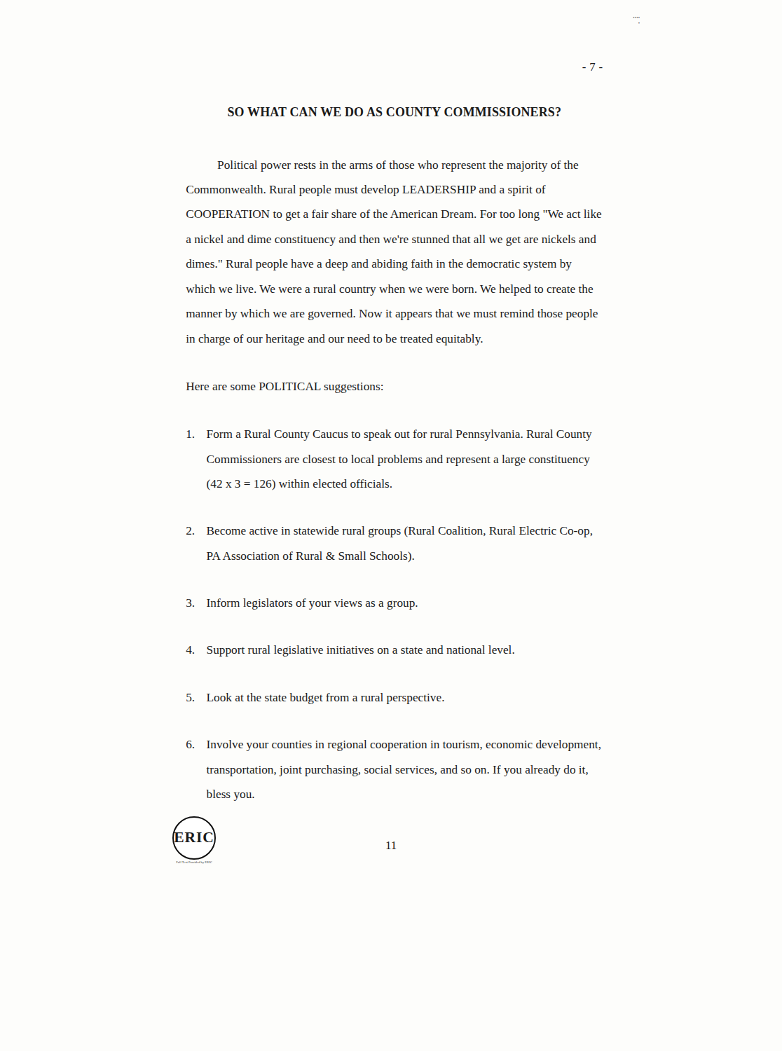••••
•
- 7 -
So What Can We Do As County Commissioners?
Political power rests in the arms of those who represent the majority of the Commonwealth. Rural people must develop LEADERSHIP and a spirit of COOPERATION to get a fair share of the American Dream. For too long "We act like a nickel and dime constituency and then we're stunned that all we get are nickels and dimes." Rural people have a deep and abiding faith in the democratic system by which we live. We were a rural country when we were born. We helped to create the manner by which we are governed. Now it appears that we must remind those people in charge of our heritage and our need to be treated equitably.
Here are some POLITICAL suggestions:
Form a Rural County Caucus to speak out for rural Pennsylvania. Rural County Commissioners are closest to local problems and represent a large constituency (42 x 3 = 126) within elected officials.
Become active in statewide rural groups (Rural Coalition, Rural Electric Co-op, PA Association of Rural & Small Schools).
Inform legislators of your views as a group.
Support rural legislative initiatives on a state and national level.
Look at the state budget from a rural perspective.
Involve your counties in regional cooperation in tourism, economic development, transportation, joint purchasing, social services, and so on. If you already do it, bless you.
11
ERIC
Full Text Provided by ERIC